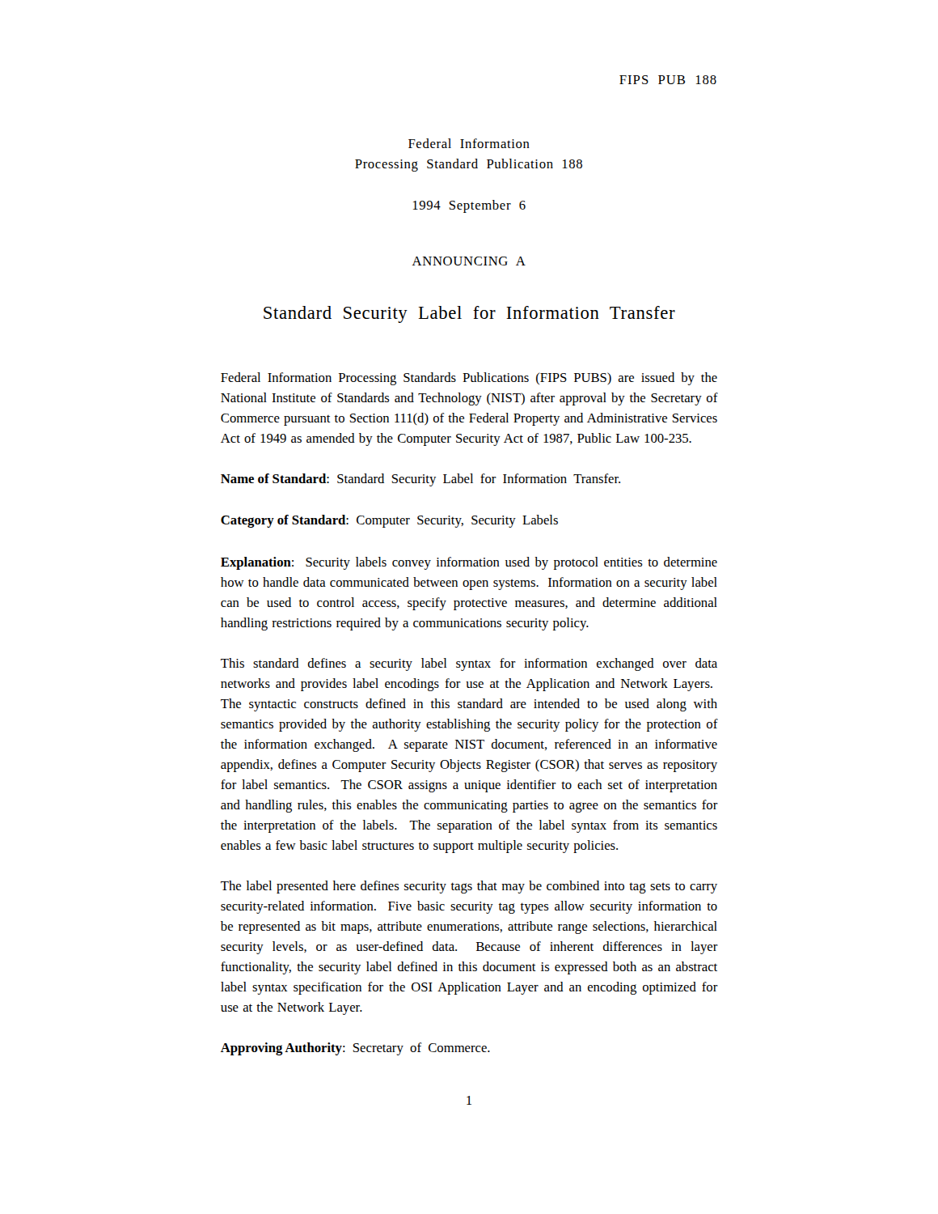FIPS PUB 188
Federal Information
Processing Standard Publication 188
1994 September 6
ANNOUNCING A
Standard Security Label for Information Transfer
Federal Information Processing Standards Publications (FIPS PUBS) are issued by the National Institute of Standards and Technology (NIST) after approval by the Secretary of Commerce pursuant to Section 111(d) of the Federal Property and Administrative Services Act of 1949 as amended by the Computer Security Act of 1987, Public Law 100-235.
Name of Standard: Standard Security Label for Information Transfer.
Category of Standard: Computer Security, Security Labels
Explanation: Security labels convey information used by protocol entities to determine how to handle data communicated between open systems. Information on a security label can be used to control access, specify protective measures, and determine additional handling restrictions required by a communications security policy.
This standard defines a security label syntax for information exchanged over data networks and provides label encodings for use at the Application and Network Layers. The syntactic constructs defined in this standard are intended to be used along with semantics provided by the authority establishing the security policy for the protection of the information exchanged. A separate NIST document, referenced in an informative appendix, defines a Computer Security Objects Register (CSOR) that serves as repository for label semantics. The CSOR assigns a unique identifier to each set of interpretation and handling rules, this enables the communicating parties to agree on the semantics for the interpretation of the labels. The separation of the label syntax from its semantics enables a few basic label structures to support multiple security policies.
The label presented here defines security tags that may be combined into tag sets to carry security-related information. Five basic security tag types allow security information to be represented as bit maps, attribute enumerations, attribute range selections, hierarchical security levels, or as user-defined data. Because of inherent differences in layer functionality, the security label defined in this document is expressed both as an abstract label syntax specification for the OSI Application Layer and an encoding optimized for use at the Network Layer.
Approving Authority: Secretary of Commerce.
1